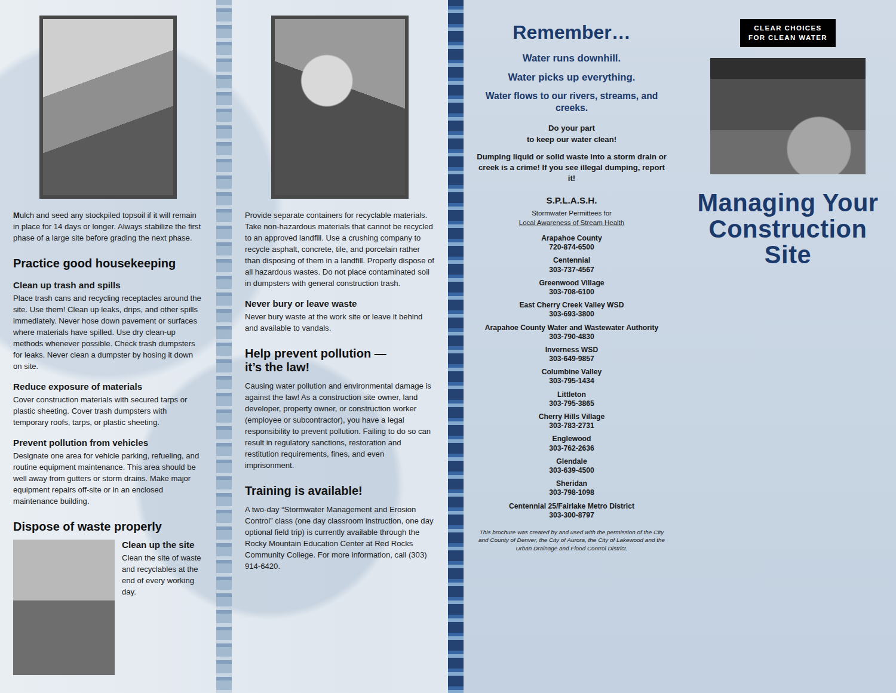Mulch and seed any stockpiled topsoil if it will remain in place for 14 days or longer. Always stabilize the first phase of a large site before grading the next phase.
Practice good housekeeping
Clean up trash and spills
Place trash cans and recycling receptacles around the site. Use them! Clean up leaks, drips, and other spills immediately. Never hose down pavement or surfaces where materials have spilled. Use dry clean-up methods whenever possible. Check trash dumpsters for leaks. Never clean a dumpster by hosing it down on site.
Reduce exposure of materials
Cover construction materials with secured tarps or plastic sheeting. Cover trash dumpsters with temporary roofs, tarps, or plastic sheeting.
Prevent pollution from vehicles
Designate one area for vehicle parking, refueling, and routine equipment maintenance. This area should be well away from gutters or storm drains. Make major equipment repairs off-site or in an enclosed maintenance building.
Dispose of waste properly
Clean up the site
Clean the site of waste and recyclables at the end of every working day.
Provide separate containers for recyclable materials. Take non-hazardous materials that cannot be recycled to an approved landfill. Use a crushing company to recycle asphalt, concrete, tile, and porcelain rather than disposing of them in a landfill. Properly dispose of all hazardous wastes. Do not place contaminated soil in dumpsters with general construction trash.
Never bury or leave waste
Never bury waste at the work site or leave it behind and available to vandals.
Help prevent pollution —
it’s the law!
Causing water pollution and environmental damage is against the law! As a construction site owner, land developer, property owner, or construction worker (employee or subcontractor), you have a legal responsibility to prevent pollution. Failing to do so can result in regulatory sanctions, restoration and restitution requirements, fines, and even imprisonment.
Training is available!
A two-day “Stormwater Management and Erosion Control” class (one day classroom instruction, one day optional field trip) is currently available through the Rocky Mountain Education Center at Red Rocks Community College. For more information, call (303) 914-6420.
Remember…
Water runs downhill.
Water picks up everything.
Water flows to our rivers, streams, and creeks.
Do your part
to keep our water clean!
Dumping liquid or solid waste into a storm drain or creek is a crime! If you see illegal dumping, report it!
S.P.L.A.S.H.
Stormwater Permittees for
Local Awareness of Stream Health
Arapahoe County 720-874-6500
Centennial 303-737-4567
Greenwood Village 303-708-6100
East Cherry Creek Valley WSD 303-693-3800
Arapahoe County Water and Wastewater Authority 303-790-4830
Inverness WSD 303-649-9857
Columbine Valley 303-795-1434
Littleton 303-795-3865
Cherry Hills Village 303-783-2731
Englewood 303-762-2636
Glendale 303-639-4500
Sheridan 303-798-1098
Centennial 25/Fairlake Metro District 303-300-8797
This brochure was created by and used with the permission of the City and County of Denver, the City of Aurora, the City of Lakewood and the Urban Drainage and Flood Control District.
Clear Choices
for Clean Water
Managing Your Construction Site